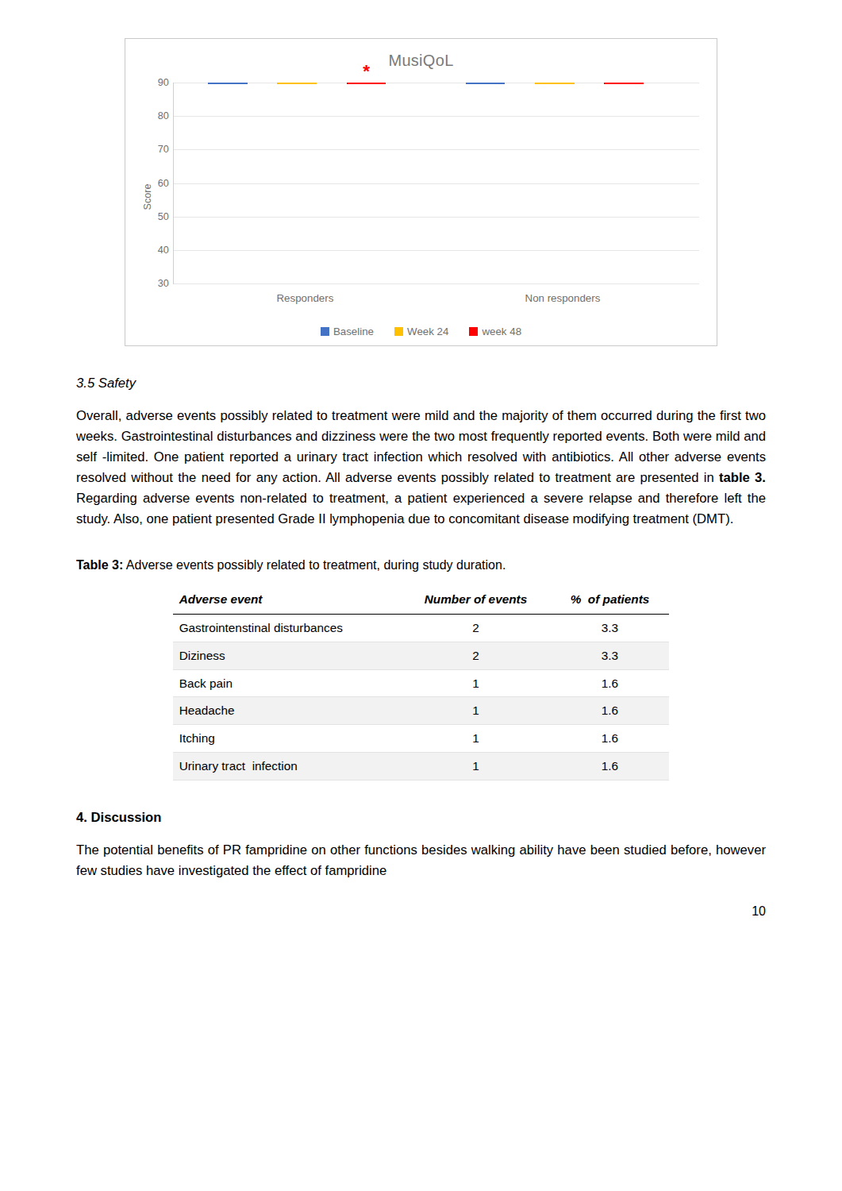MusiQoL
Score
90
80
70
60
50
40
30
*
Responders
Non responders
Baseline
Week 24
week 48
3.5 Safety
Overall, adverse events possibly related to treatment were mild and the majority of them occurred during the first two weeks. Gastrointestinal disturbances and dizziness were the two most frequently reported events. Both were mild and self -limited. One patient reported a urinary tract infection which resolved with antibiotics. All other adverse events resolved without the need for any action. All adverse events possibly related to treatment are presented in table 3. Regarding adverse events non-related to treatment, a patient experienced a severe relapse and therefore left the study. Also, one patient presented Grade II lymphopenia due to concomitant disease modifying treatment (DMT).
Table 3: Adverse events possibly related to treatment, during study duration.
| Adverse event | Number of events | % of patients |
| --- | --- | --- |
| Gastrointenstinal disturbances | 2 | 3.3 |
| Diziness | 2 | 3.3 |
| Back pain | 1 | 1.6 |
| Headache | 1 | 1.6 |
| Itching | 1 | 1.6 |
| Urinary tract infection | 1 | 1.6 |
4. Discussion
The potential benefits of PR fampridine on other functions besides walking ability have been studied before, however few studies have investigated the effect of fampridine
10